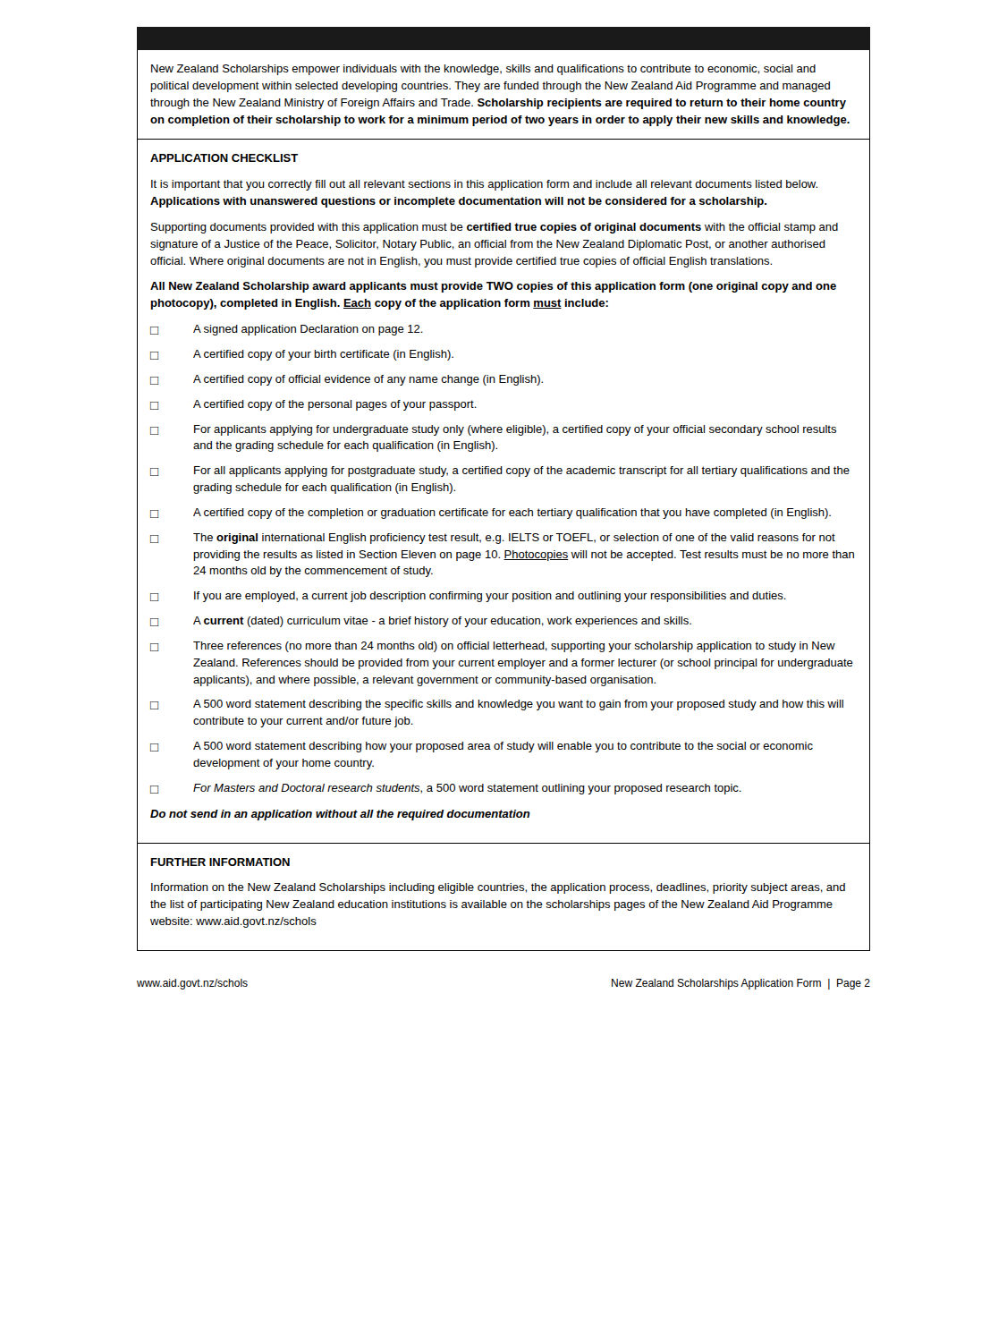New Zealand Scholarships empower individuals with the knowledge, skills and qualifications to contribute to economic, social and political development within selected developing countries. They are funded through the New Zealand Aid Programme and managed through the New Zealand Ministry of Foreign Affairs and Trade. Scholarship recipients are required to return to their home country on completion of their scholarship to work for a minimum period of two years in order to apply their new skills and knowledge.
Application Checklist
It is important that you correctly fill out all relevant sections in this application form and include all relevant documents listed below. Applications with unanswered questions or incomplete documentation will not be considered for a scholarship.
Supporting documents provided with this application must be certified true copies of original documents with the official stamp and signature of a Justice of the Peace, Solicitor, Notary Public, an official from the New Zealand Diplomatic Post, or another authorised official. Where original documents are not in English, you must provide certified true copies of official English translations.
All New Zealand Scholarship award applicants must provide TWO copies of this application form (one original copy and one photocopy), completed in English. Each copy of the application form must include:
A signed application Declaration on page 12.
A certified copy of your birth certificate (in English).
A certified copy of official evidence of any name change (in English).
A certified copy of the personal pages of your passport.
For applicants applying for undergraduate study only (where eligible), a certified copy of your official secondary school results and the grading schedule for each qualification (in English).
For all applicants applying for postgraduate study, a certified copy of the academic transcript for all tertiary qualifications and the grading schedule for each qualification (in English).
A certified copy of the completion or graduation certificate for each tertiary qualification that you have completed (in English).
The original international English proficiency test result, e.g. IELTS or TOEFL, or selection of one of the valid reasons for not providing the results as listed in Section Eleven on page 10. Photocopies will not be accepted. Test results must be no more than 24 months old by the commencement of study.
If you are employed, a current job description confirming your position and outlining your responsibilities and duties.
A current (dated) curriculum vitae - a brief history of your education, work experiences and skills.
Three references (no more than 24 months old) on official letterhead, supporting your scholarship application to study in New Zealand. References should be provided from your current employer and a former lecturer (or school principal for undergraduate applicants), and where possible, a relevant government or community-based organisation.
A 500 word statement describing the specific skills and knowledge you want to gain from your proposed study and how this will contribute to your current and/or future job.
A 500 word statement describing how your proposed area of study will enable you to contribute to the social or economic development of your home country.
For Masters and Doctoral research students, a 500 word statement outlining your proposed research topic.
Do not send in an application without all the required documentation
Further Information
Information on the New Zealand Scholarships including eligible countries, the application process, deadlines, priority subject areas, and the list of participating New Zealand education institutions is available on the scholarships pages of the New Zealand Aid Programme website: www.aid.govt.nz/schols
www.aid.govt.nz/schols
New Zealand Scholarships Application Form | Page 2